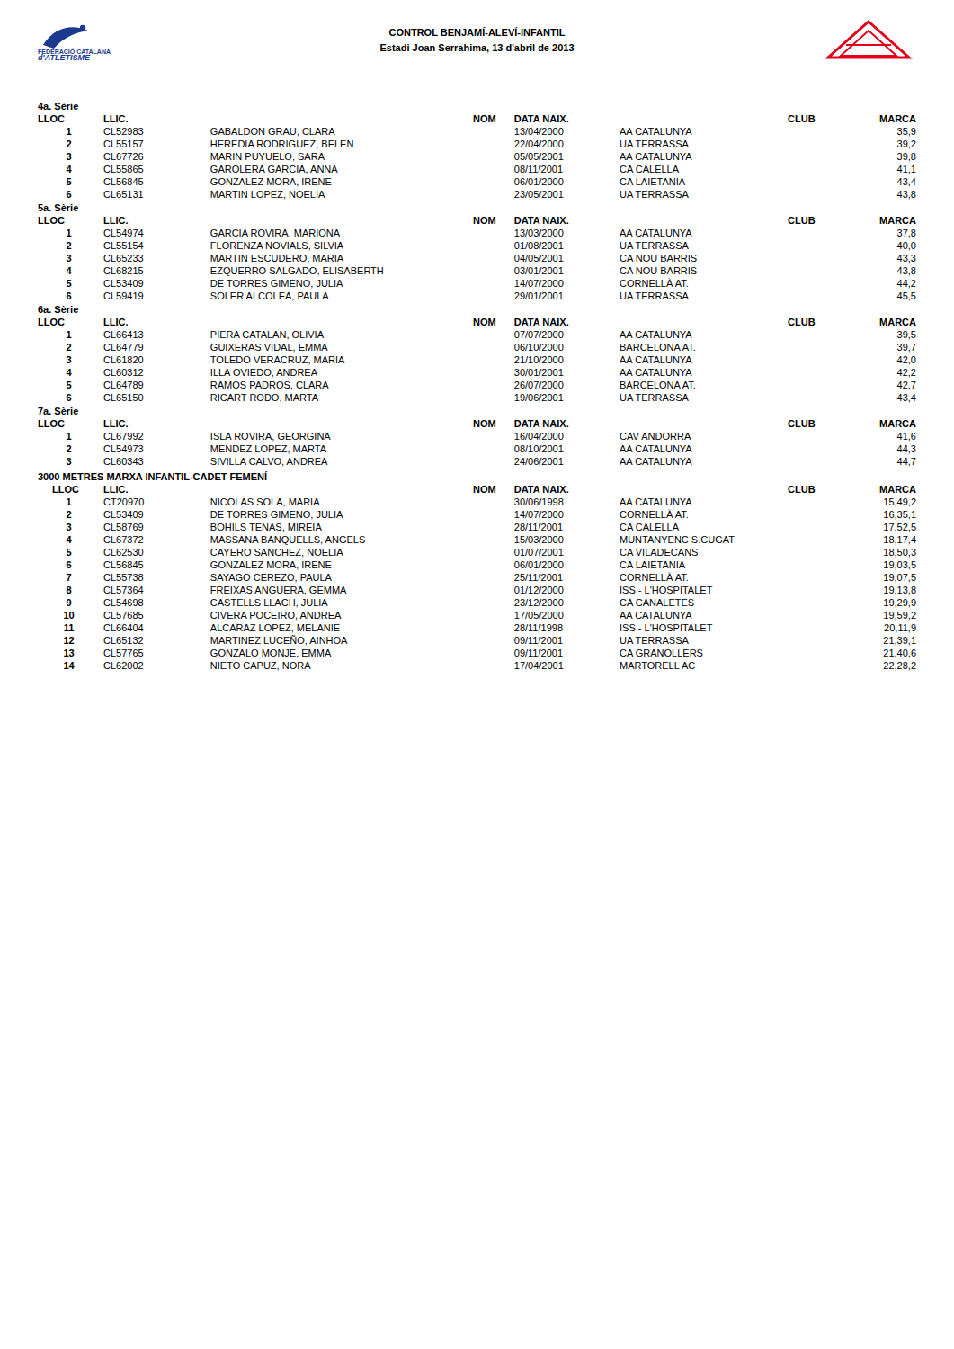FEDERACIÓ CATALANA d'ATLETISME
CONTROL BENJAMÍ-ALEVÍ-INFANTIL
Estadi Joan Serrahima, 13 d'abril de 2013
| 4a. Sèrie |
| LLOC | LLIC. | NOM | DATA NAIX. | CLUB | MARCA |
| 1 | CL52983 | GABALDON GRAU, CLARA | 13/04/2000 | AA CATALUNYA | 35,9 |
| 2 | CL55157 | HEREDIA RODRIGUEZ, BELEN | 22/04/2000 | UA TERRASSA | 39,2 |
| 3 | CL67726 | MARIN PUYUELO, SARA | 05/05/2001 | AA CATALUNYA | 39,8 |
| 4 | CL55865 | GAROLERA GARCIA, ANNA | 08/11/2001 | CA CALELLA | 41,1 |
| 5 | CL56845 | GONZALEZ MORA, IRENE | 06/01/2000 | CA LAIETANIA | 43,4 |
| 6 | CL65131 | MARTIN LOPEZ, NOELIA | 23/05/2001 | UA TERRASSA | 43,8 |
| 5a. Sèrie |
| LLOC | LLIC. | NOM | DATA NAIX. | CLUB | MARCA |
| 1 | CL54974 | GARCIA ROVIRA, MARIONA | 13/03/2000 | AA CATALUNYA | 37,8 |
| 2 | CL55154 | FLORENZA NOVIALS, SILVIA | 01/08/2001 | UA TERRASSA | 40,0 |
| 3 | CL65233 | MARTIN ESCUDERO, MARIA | 04/05/2001 | CA NOU BARRIS | 43,3 |
| 4 | CL68215 | EZQUERRO SALGADO, ELISABERTH | 03/01/2001 | CA NOU BARRIS | 43,8 |
| 5 | CL53409 | DE TORRES GIMENO, JULIA | 14/07/2000 | CORNELLÀ AT. | 44,2 |
| 6 | CL59419 | SOLER ALCOLEA, PAULA | 29/01/2001 | UA TERRASSA | 45,5 |
| 6a. Sèrie |
| LLOC | LLIC. | NOM | DATA NAIX. | CLUB | MARCA |
| 1 | CL66413 | PIERA CATALAN, OLIVIA | 07/07/2000 | AA CATALUNYA | 39,5 |
| 2 | CL64779 | GUIXERAS VIDAL, EMMA | 06/10/2000 | BARCELONA AT. | 39,7 |
| 3 | CL61820 | TOLEDO VERACRUZ, MARIA | 21/10/2000 | AA CATALUNYA | 42,0 |
| 4 | CL60312 | ILLA OVIEDO, ANDREA | 30/01/2001 | AA CATALUNYA | 42,2 |
| 5 | CL64789 | RAMOS PADROS, CLARA | 26/07/2000 | BARCELONA AT. | 42,7 |
| 6 | CL65150 | RICART RODO, MARTA | 19/06/2001 | UA TERRASSA | 43,4 |
| 7a. Sèrie |
| LLOC | LLIC. | NOM | DATA NAIX. | CLUB | MARCA |
| 1 | CL67992 | ISLA ROVIRA, GEORGINA | 16/04/2000 | CAV ANDORRA | 41,6 |
| 2 | CL54973 | MENDEZ LOPEZ, MARTA | 08/10/2001 | AA CATALUNYA | 44,3 |
| 3 | CL60343 | SIVILLA CALVO, ANDREA | 24/06/2001 | AA CATALUNYA | 44,7 |
| 3000 METRES MARXA INFANTIL-CADET FEMENÍ |
| LLOC | LLIC. | NOM | DATA NAIX. | CLUB | MARCA |
| 1 | CT20970 | NICOLAS SOLA, MARIA | 30/06/1998 | AA CATALUNYA | 15,49,2 |
| 2 | CL53409 | DE TORRES GIMENO, JULIA | 14/07/2000 | CORNELLÀ AT. | 16,35,1 |
| 3 | CL58769 | BOHILS TENAS, MIREIA | 28/11/2001 | CA CALELLA | 17,52,5 |
| 4 | CL67372 | MASSANA BANQUELLS, ANGELS | 15/03/2000 | MUNTANYENC S.CUGAT | 18,17,4 |
| 5 | CL62530 | CAYERO SANCHEZ, NOELIA | 01/07/2001 | CA VILADECANS | 18,50,3 |
| 6 | CL56845 | GONZALEZ MORA, IRENE | 06/01/2000 | CA LAIETANIA | 19,03,5 |
| 7 | CL55738 | SAYAGO CEREZO, PAULA | 25/11/2001 | CORNELLÀ AT. | 19,07,5 |
| 8 | CL57364 | FREIXAS ANGUERA, GEMMA | 01/12/2000 | ISS - L'HOSPITALET | 19,13,8 |
| 9 | CL54698 | CASTELLS LLACH, JULIA | 23/12/2000 | CA CANALETES | 19,29,9 |
| 10 | CL57685 | CIVERA POCEIRO, ANDREA | 17/05/2000 | AA CATALUNYA | 19,59,2 |
| 11 | CL66404 | ALCARAZ LOPEZ, MELANIE | 28/11/1998 | ISS - L'HOSPITALET | 20,11,9 |
| 12 | CL65132 | MARTINEZ LUCEÑO, AINHOA | 09/11/2001 | UA TERRASSA | 21,39,1 |
| 13 | CL57765 | GONZALO MONJE, EMMA | 09/11/2001 | CA GRANOLLERS | 21,40,6 |
| 14 | CL62002 | NIETO CAPUZ, NORA | 17/04/2001 | MARTORELL AC | 22,28,2 |